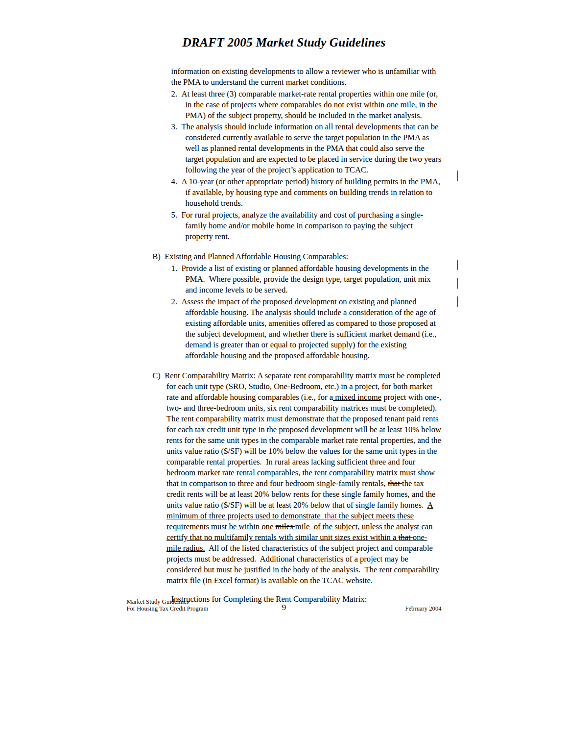DRAFT 2005 Market Study Guidelines
information on existing developments to allow a reviewer who is unfamiliar with the PMA to understand the current market conditions.
2. At least three (3) comparable market-rate rental properties within one mile (or, in the case of projects where comparables do not exist within one mile, in the PMA) of the subject property, should be included in the market analysis.
3. The analysis should include information on all rental developments that can be considered currently available to serve the target population in the PMA as well as planned rental developments in the PMA that could also serve the target population and are expected to be placed in service during the two years following the year of the project’s application to TCAC.
4. A 10-year (or other appropriate period) history of building permits in the PMA, if available, by housing type and comments on building trends in relation to household trends.
5. For rural projects, analyze the availability and cost of purchasing a single-family home and/or mobile home in comparison to paying the subject property rent.
B) Existing and Planned Affordable Housing Comparables:
1. Provide a list of existing or planned affordable housing developments in the PMA. Where possible, provide the design type, target population, unit mix and income levels to be served.
2. Assess the impact of the proposed development on existing and planned affordable housing. The analysis should include a consideration of the age of existing affordable units, amenities offered as compared to those proposed at the subject development, and whether there is sufficient market demand (i.e., demand is greater than or equal to projected supply) for the existing affordable housing and the proposed affordable housing.
C) Rent Comparability Matrix: A separate rent comparability matrix must be completed for each unit type (SRO, Studio, One-Bedroom, etc.) in a project, for both market rate and affordable housing comparables (i.e., for a mixed income project with one-, two- and three-bedroom units, six rent comparability matrices must be completed). The rent comparability matrix must demonstrate that the proposed tenant paid rents for each tax credit unit type in the proposed development will be at least 10% below rents for the same unit types in the comparable market rate rental properties, and the units value ratio ($/SF) will be 10% below the values for the same unit types in the comparable rental properties. In rural areas lacking sufficient three and four bedroom market rate rental comparables, the rent comparability matrix must show that in comparison to three and four bedroom single-family rentals, that the tax credit rents will be at least 20% below rents for these single family homes, and the units value ratio ($/SF) will be at least 20% below that of single family homes. A minimum of three projects used to demonstrate that the subject meets these requirements must be within one miles mile of the subject, unless the analyst can certify that no multifamily rentals with similar unit sizes exist within a that one-mile radius. All of the listed characteristics of the subject project and comparable projects must be addressed. Additional characteristics of a project may be considered but must be justified in the body of the analysis. The rent comparability matrix file (in Excel format) is available on the TCAC website.
Instructions for Completing the Rent Comparability Matrix:
Market Study Guidelines
For Housing Tax Credit Program
9
February 2004